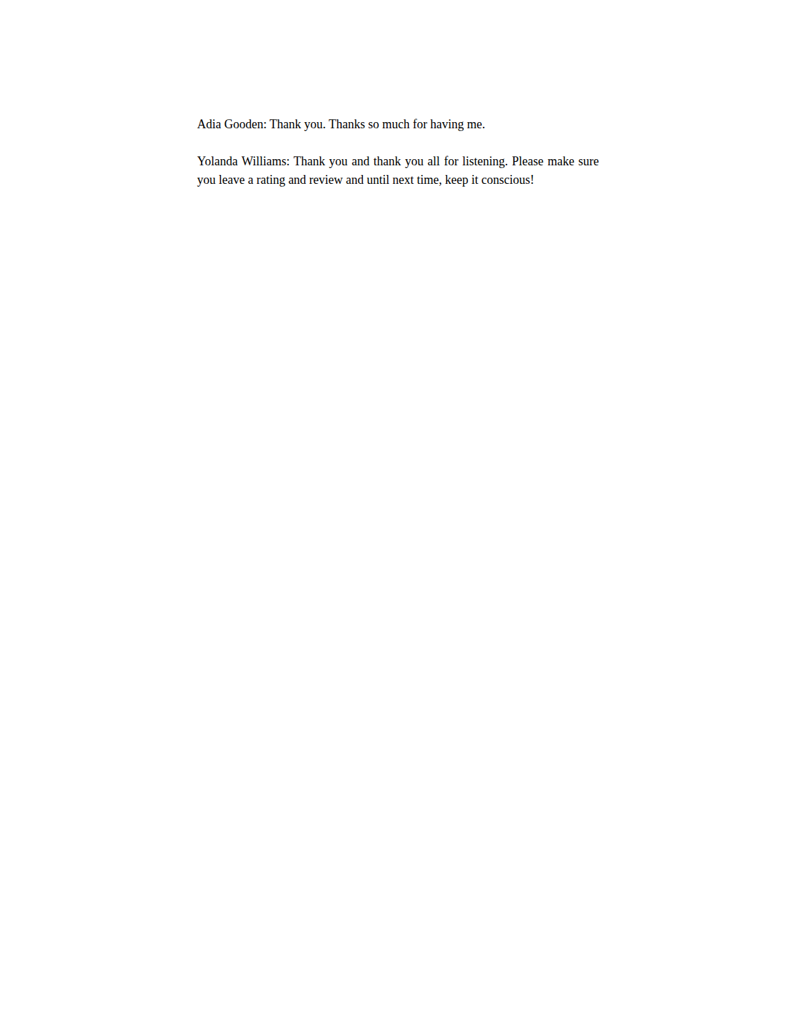Adia Gooden: Thank you. Thanks so much for having me.
Yolanda Williams: Thank you and thank you all for listening. Please make sure you leave a rating and review and until next time, keep it conscious!